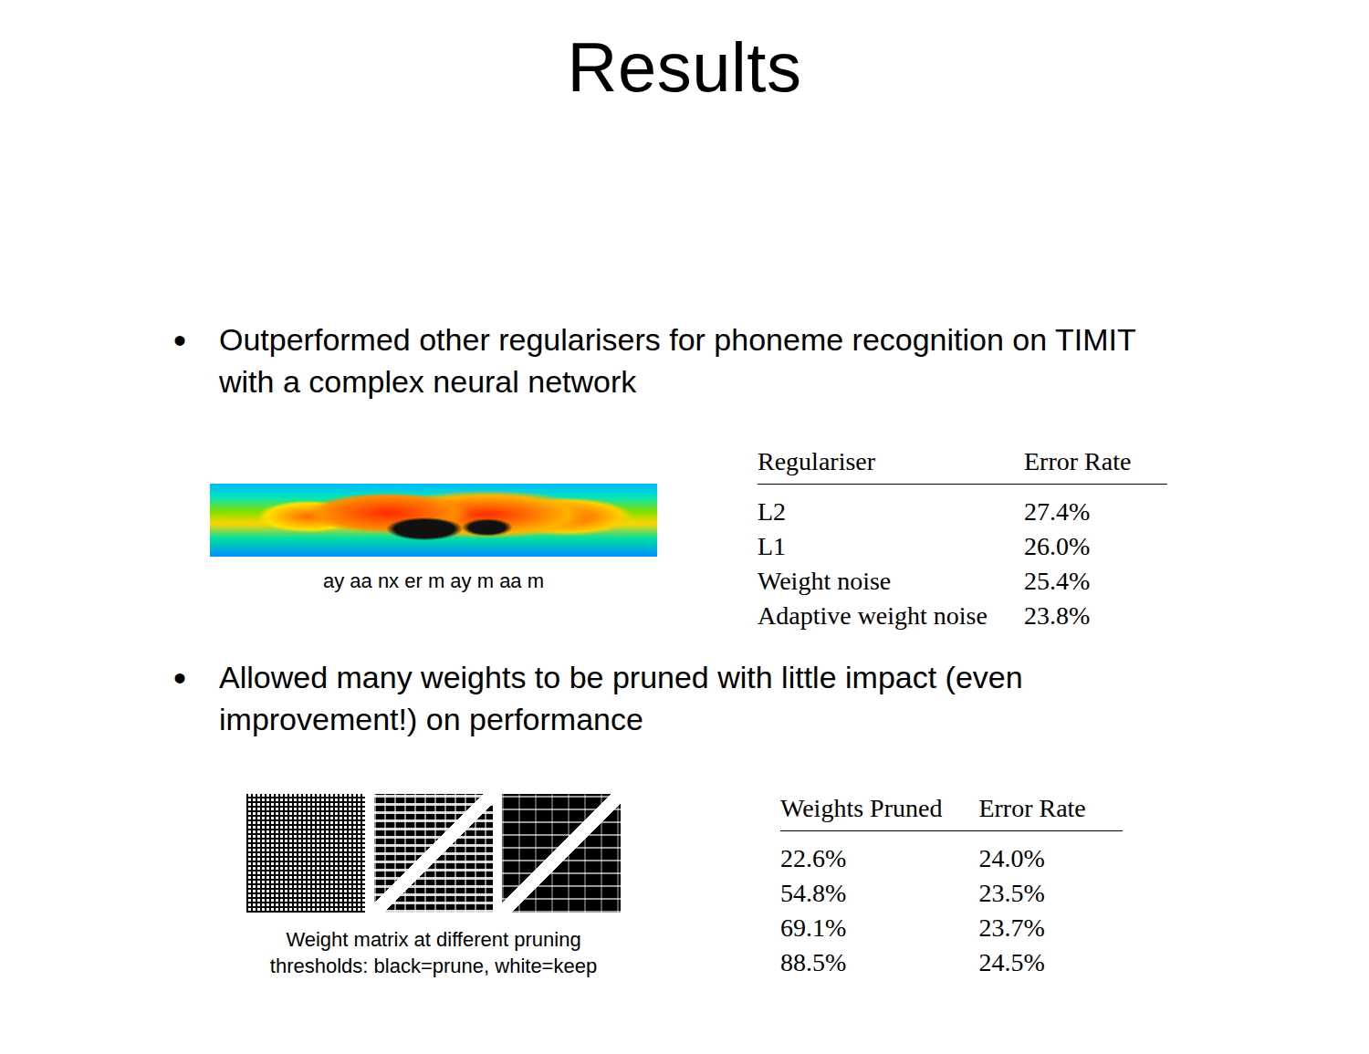Results
Outperformed other regularisers for phoneme recognition on TIMIT with a complex neural network
ay aa nx er m ay m aa m
| Regulariser | Error Rate |
| --- | --- |
| L2 | 27.4% |
| L1 | 26.0% |
| Weight noise | 25.4% |
| Adaptive weight noise | 23.8% |
Allowed many weights to be pruned with little impact (even improvement!) on performance
Weight matrix at different pruning
thresholds: black=prune, white=keep
| Weights Pruned | Error Rate |
| --- | --- |
| 22.6% | 24.0% |
| 54.8% | 23.5% |
| 69.1% | 23.7% |
| 88.5% | 24.5% |